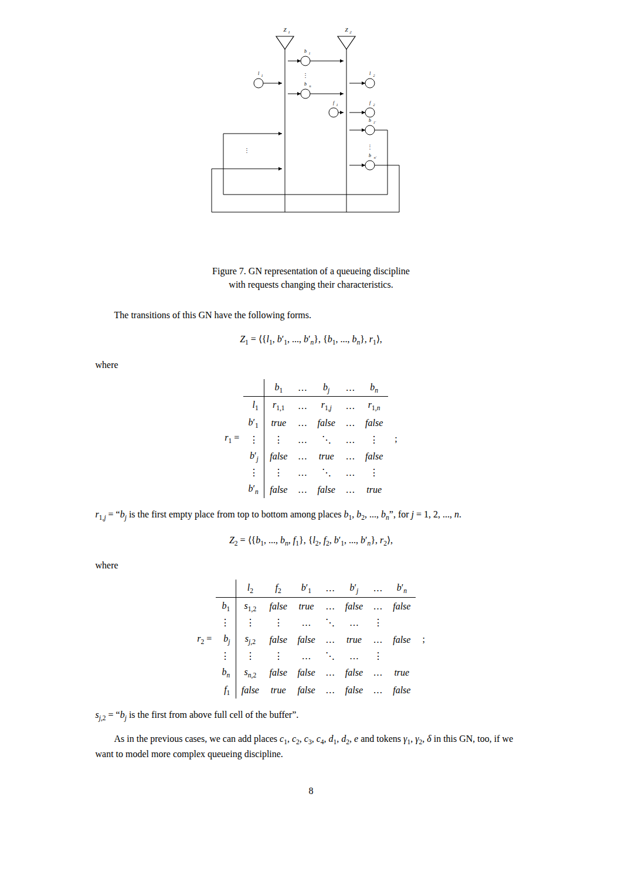Z 1 Z 2 l 1 b 1 ⋮ b n l 2 f 1 f 2 b 1′ ⋮ b n′ ⋮
Figure 7. GN representation of a queueing discipline
with requests changing their characteristics.
The transitions of this GN have the following forms.
Z1 = ⟨{l1, b′1, ..., b′n}, {b1, ..., bn}, r1⟩,
where
r1 =
| | b 1 | … | b j | … | b n |
| --- | --- | --- | --- | --- | --- |
| l 1 | r 1,1 | … | r 1, j | … | r 1, n |
| b ′ 1 | true | … | false | … | false |
| ⋮ | ⋮ | … | ⋱ | … | ⋮ |
| b ′ j | false | … | true | … | false |
| ⋮ | ⋮ | … | ⋱ | … | ⋮ |
| b ′ n | false | … | false | … | true |
;
r1,j = “bj is the first empty place from top to bottom among places b1, b2, ..., bn”, for j = 1, 2, ..., n.
Z2 = ⟨{b1, ..., bn, f1}, {l2, f2, b′1, ..., b′n}, r2⟩,
where
r2 =
| | l 2 | f 2 | b ′ 1 | … | b ′ j | … | b ′ n |
| --- | --- | --- | --- | --- | --- | --- | --- |
| b 1 | s 1,2 | false | true | … | false | … | false |
| ⋮ | ⋮ | ⋮ | … | ⋱ | … | ⋮ | |
| b j | s j ,2 | false | false | … | true | … | false |
| ⋮ | ⋮ | ⋮ | … | ⋱ | … | ⋮ | |
| b n | s n ,2 | false | false | … | false | … | true |
| f 1 | false | true | false | … | false | … | false |
;
sj,2 = “bj is the first from above full cell of the buffer”.
As in the previous cases, we can add places c1, c2, c3, c4, d1, d2, e and tokens γ1, γ2, δ in this GN, too, if we want to model more complex queueing discipline.
8